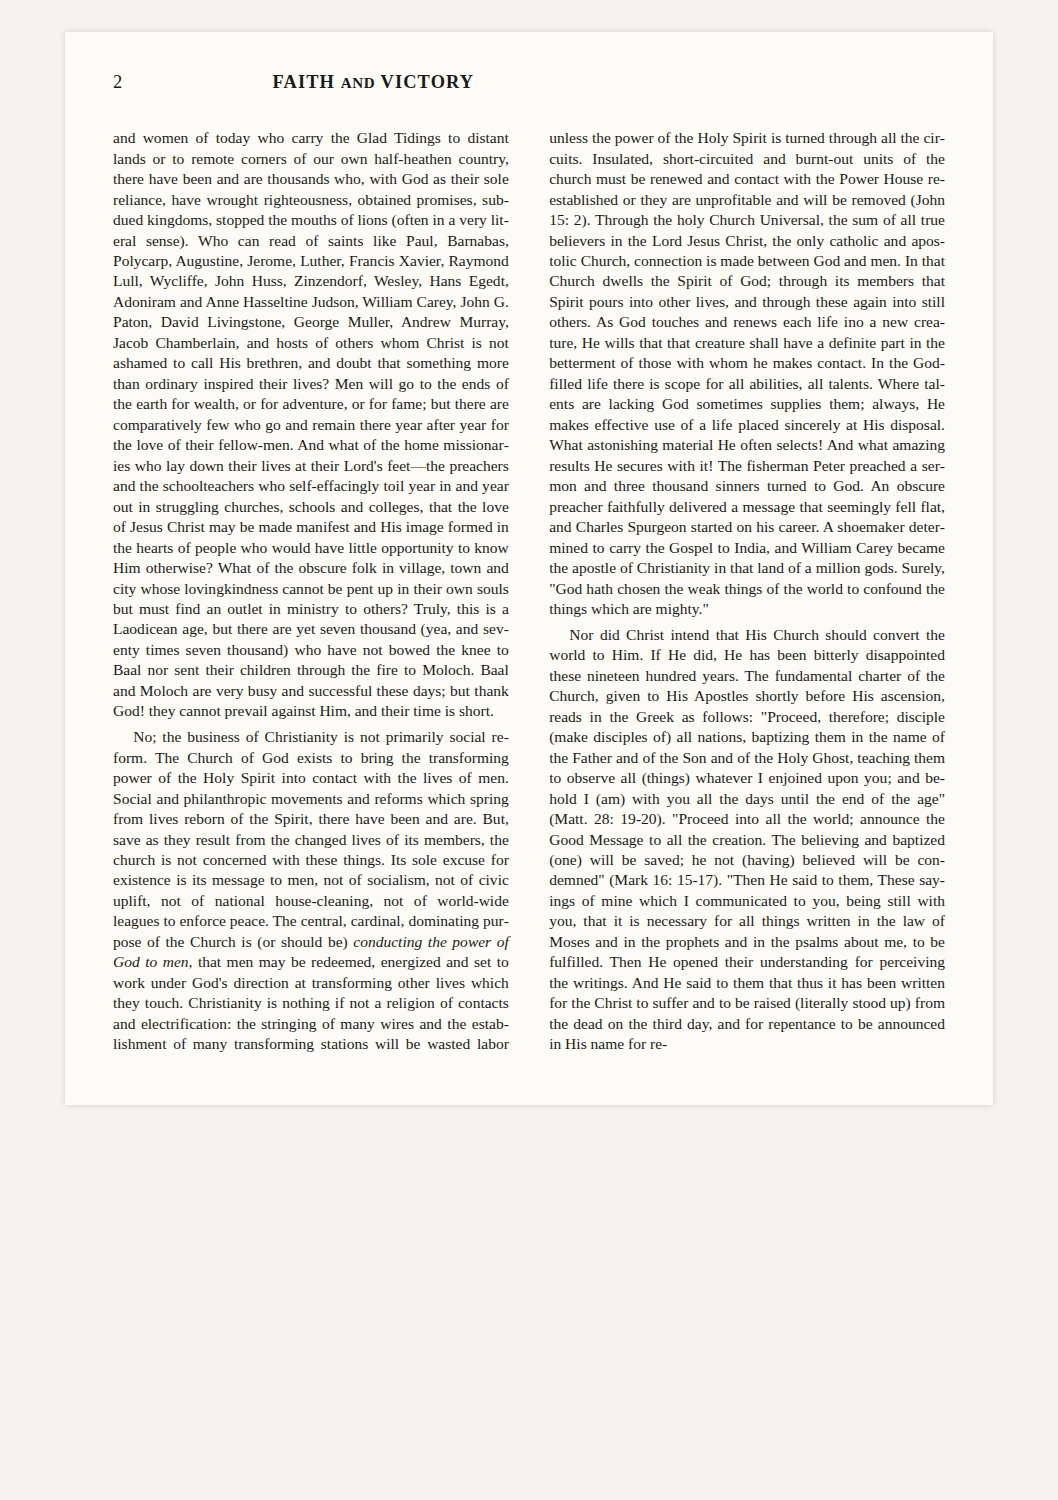2
FAITH AND VICTORY
and women of today who carry the Glad Tidings to distant lands or to remote corners of our own half-heathen country, there have been and are thousands who, with God as their sole reliance, have wrought righteousness, obtained promises, subdued kingdoms, stopped the mouths of lions (often in a very literal sense). Who can read of saints like Paul, Barnabas, Polycarp, Augustine, Jerome, Luther, Francis Xavier, Raymond Lull, Wycliffe, John Huss, Zinzendorf, Wesley, Hans Egedt, Adoniram and Anne Hasseltine Judson, William Carey, John G. Paton, David Livingstone, George Muller, Andrew Murray, Jacob Chamberlain, and hosts of others whom Christ is not ashamed to call His brethren, and doubt that something more than ordinary inspired their lives? Men will go to the ends of the earth for wealth, or for adventure, or for fame; but there are comparatively few who go and remain there year after year for the love of their fellow-men. And what of the home missionaries who lay down their lives at their Lord's feet—the preachers and the schoolteachers who self-effacingly toil year in and year out in struggling churches, schools and colleges, that the love of Jesus Christ may be made manifest and His image formed in the hearts of people who would have little opportunity to know Him otherwise? What of the obscure folk in village, town and city whose lovingkindness cannot be pent up in their own souls but must find an outlet in ministry to others? Truly, this is a Laodicean age, but there are yet seven thousand (yea, and seventy times seven thousand) who have not bowed the knee to Baal nor sent their children through the fire to Moloch. Baal and Moloch are very busy and successful these days; but thank God! they cannot prevail against Him, and their time is short.
No; the business of Christianity is not primarily social reform. The Church of God exists to bring the transforming power of the Holy Spirit into contact with the lives of men. Social and philanthropic movements and reforms which spring from lives reborn of the Spirit, there have been and are. But, save as they result from the changed lives of its members, the church is not concerned with these things. Its sole excuse for existence is its message to men, not of socialism, not of civic uplift, not of national house-cleaning, not of world-wide leagues to enforce peace. The central, cardinal, dominating purpose of the Church is (or should be) conducting the power of God to men, that men may be redeemed, energized and set to work under God's direction at transforming other lives which they touch. Christianity is nothing if not a religion of contacts and electrification: the stringing of many wires and the establishment of many transforming stations will be wasted labor unless the power of the Holy Spirit is turned through all the circuits. Insulated, short-circuited and burnt-out units of the church must be renewed and contact with the Power House re-established or they are unprofitable and will be removed (John 15: 2). Through the holy Church Universal, the sum of all true believers in the Lord Jesus Christ, the only catholic and apostolic Church, connection is made between God and men. In that Church dwells the Spirit of God; through its members that Spirit pours into other lives, and through these again into still others. As God touches and renews each life ino a new creature, He wills that that creature shall have a definite part in the betterment of those with whom he makes contact. In the God-filled life there is scope for all abilities, all talents. Where talents are lacking God sometimes supplies them; always, He makes effective use of a life placed sincerely at His disposal. What astonishing material He often selects! And what amazing results He secures with it! The fisherman Peter preached a sermon and three thousand sinners turned to God. An obscure preacher faithfully delivered a message that seemingly fell flat, and Charles Spurgeon started on his career. A shoemaker determined to carry the Gospel to India, and William Carey became the apostle of Christianity in that land of a million gods. Surely, "God hath chosen the weak things of the world to confound the things which are mighty."
Nor did Christ intend that His Church should convert the world to Him. If He did, He has been bitterly disappointed these nineteen hundred years. The fundamental charter of the Church, given to His Apostles shortly before His ascension, reads in the Greek as follows: "Proceed, therefore; disciple (make disciples of) all nations, baptizing them in the name of the Father and of the Son and of the Holy Ghost, teaching them to observe all (things) whatever I enjoined upon you; and behold I (am) with you all the days until the end of the age" (Matt. 28: 19-20). "Proceed into all the world; announce the Good Message to all the creation. The believing and baptized (one) will be saved; he not (having) believed will be condemned" (Mark 16: 15-17). "Then He said to them, These sayings of mine which I communicated to you, being still with you, that it is necessary for all things written in the law of Moses and in the prophets and in the psalms about me, to be fulfilled. Then He opened their understanding for perceiving the writings. And He said to them that thus it has been written for the Christ to suffer and to be raised (literally stood up) from the dead on the third day, and for repentance to be announced in His name for re-